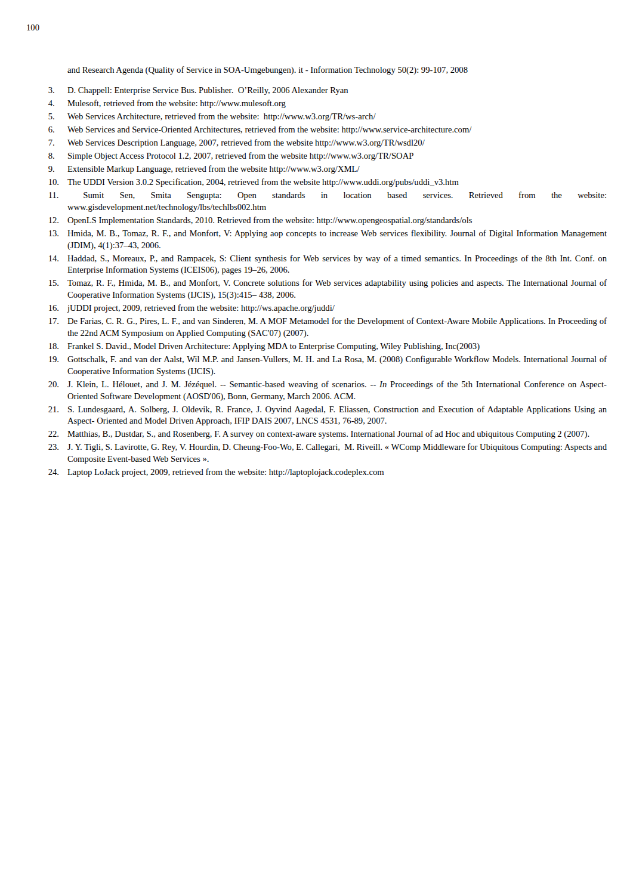100
and Research Agenda (Quality of Service in SOA-Umgebungen). it - Information Technology 50(2): 99-107, 2008
D. Chappell: Enterprise Service Bus. Publisher. O’Reilly, 2006 Alexander Ryan
Mulesoft, retrieved from the website: http://www.mulesoft.org
Web Services Architecture, retrieved from the website: http://www.w3.org/TR/ws-arch/
Web Services and Service-Oriented Architectures, retrieved from the website: http://www.service-architecture.com/
Web Services Description Language, 2007, retrieved from the website http://www.w3.org/TR/wsdl20/
Simple Object Access Protocol 1.2, 2007, retrieved from the website http://www.w3.org/TR/SOAP
Extensible Markup Language, retrieved from the website http://www.w3.org/XML/
The UDDI Version 3.0.2 Specification, 2004, retrieved from the website http://www.uddi.org/pubs/uddi_v3.htm
Sumit Sen, Smita Sengupta: Open standards in location based services. Retrieved from the website: www.gisdevelopment.net/technology/lbs/techlbs002.htm
OpenLS Implementation Standards, 2010. Retrieved from the website: http://www.opengeospatial.org/standards/ols
Hmida, M. B., Tomaz, R. F., and Monfort, V: Applying aop concepts to increase Web services flexibility. Journal of Digital Information Management (JDIM), 4(1):37–43, 2006.
Haddad, S., Moreaux, P., and Rampacek, S: Client synthesis for Web services by way of a timed semantics. In Proceedings of the 8th Int. Conf. on Enterprise Information Systems (ICEIS06), pages 19–26, 2006.
Tomaz, R. F., Hmida, M. B., and Monfort, V. Concrete solutions for Web services adaptability using policies and aspects. The International Journal of Cooperative Information Systems (IJCIS), 15(3):415– 438, 2006.
jUDDI project, 2009, retrieved from the website: http://ws.apache.org/juddi/
De Farias, C. R. G., Pires, L. F., and van Sinderen, M. A MOF Metamodel for the Development of Context-Aware Mobile Applications. In Proceeding of the 22nd ACM Symposium on Applied Computing (SAC'07) (2007).
Frankel S. David., Model Driven Architecture: Applying MDA to Enterprise Computing, Wiley Publishing, Inc(2003)
Gottschalk, F. and van der Aalst, Wil M.P. and Jansen-Vullers, M. H. and La Rosa, M. (2008) Configurable Workflow Models. International Journal of Cooperative Information Systems (IJCIS).
J. Klein, L. Hélouet, and J. M. Jézéquel. -- Semantic-based weaving of scenarios. -- In Proceedings of the 5th International Conference on Aspect-Oriented Software Development (AOSD'06), Bonn, Germany, March 2006. ACM.
S. Lundesgaard, A. Solberg, J. Oldevik, R. France, J. Oyvind Aagedal, F. Eliassen, Construction and Execution of Adaptable Applications Using an Aspect- Oriented and Model Driven Approach, IFIP DAIS 2007, LNCS 4531, 76-89, 2007.
Matthias, B., Dustdar, S., and Rosenberg, F. A survey on context-aware systems. International Journal of ad Hoc and ubiquitous Computing 2 (2007).
J. Y. Tigli, S. Lavirotte, G. Rey, V. Hourdin, D. Cheung-Foo-Wo, E. Callegari, M. Riveill. « WComp Middleware for Ubiquitous Computing: Aspects and Composite Event-based Web Services ».
Laptop LoJack project, 2009, retrieved from the website: http://laptoplojack.codeplex.com